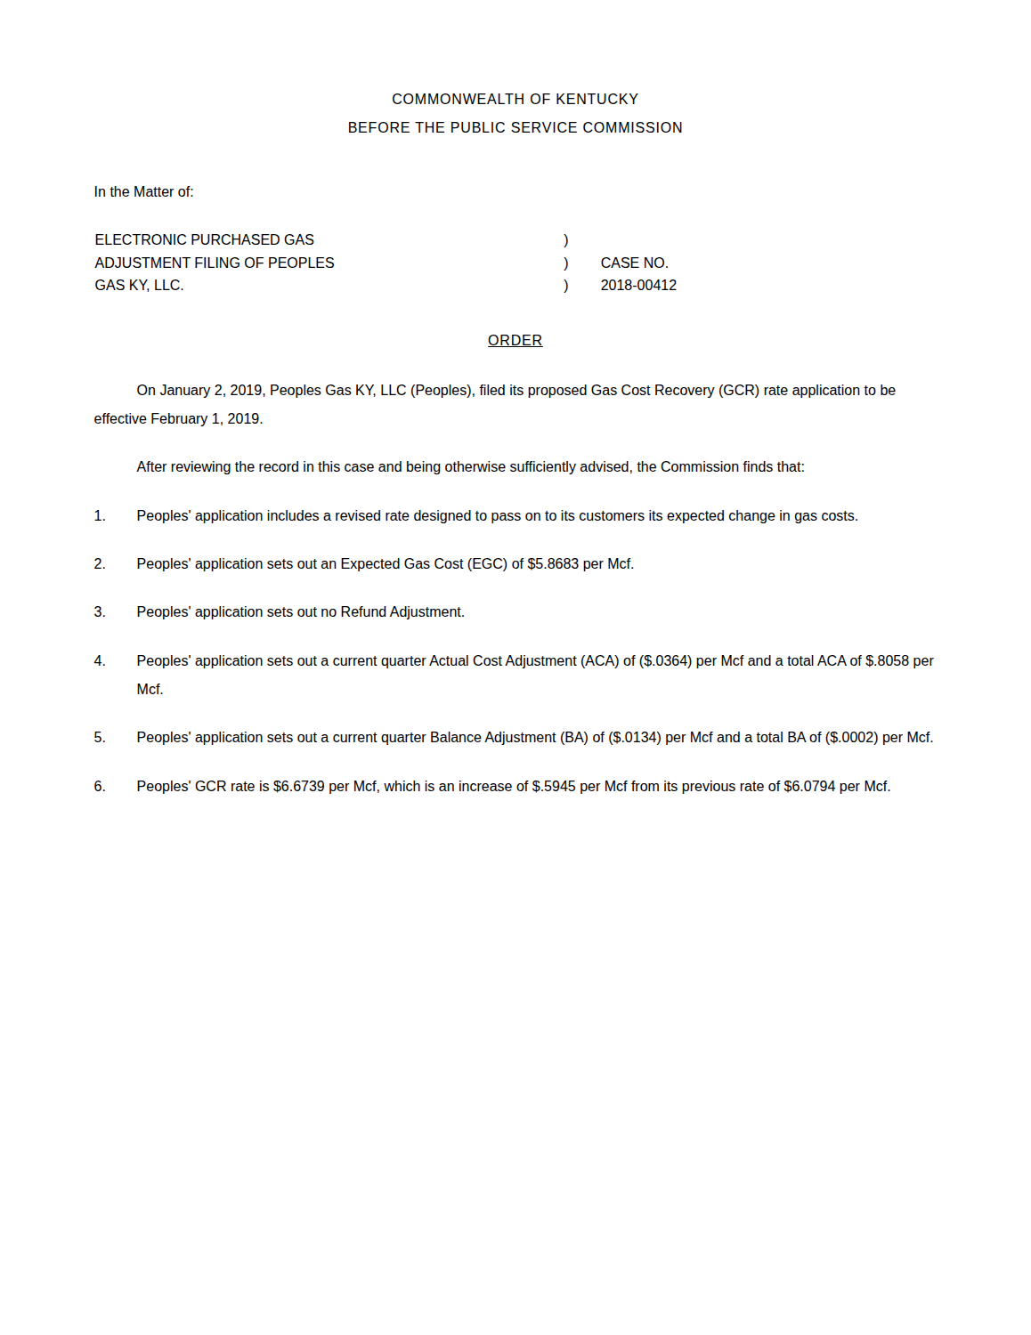COMMONWEALTH OF KENTUCKY
BEFORE THE PUBLIC SERVICE COMMISSION
In the Matter of:
| ELECTRONIC PURCHASED GAS ADJUSTMENT FILING OF PEOPLES GAS KY, LLC. | ) ) ) | CASE NO. 2018-00412 |
ORDER
On January 2, 2019, Peoples Gas KY, LLC (Peoples), filed its proposed Gas Cost Recovery (GCR) rate application to be effective February 1, 2019.
After reviewing the record in this case and being otherwise sufficiently advised, the Commission finds that:
1. Peoples' application includes a revised rate designed to pass on to its customers its expected change in gas costs.
2. Peoples' application sets out an Expected Gas Cost (EGC) of $5.8683 per Mcf.
3. Peoples' application sets out no Refund Adjustment.
4. Peoples' application sets out a current quarter Actual Cost Adjustment (ACA) of ($.0364) per Mcf and a total ACA of $.8058 per Mcf.
5. Peoples' application sets out a current quarter Balance Adjustment (BA) of ($.0134) per Mcf and a total BA of ($.0002) per Mcf.
6. Peoples' GCR rate is $6.6739 per Mcf, which is an increase of $.5945 per Mcf from its previous rate of $6.0794 per Mcf.